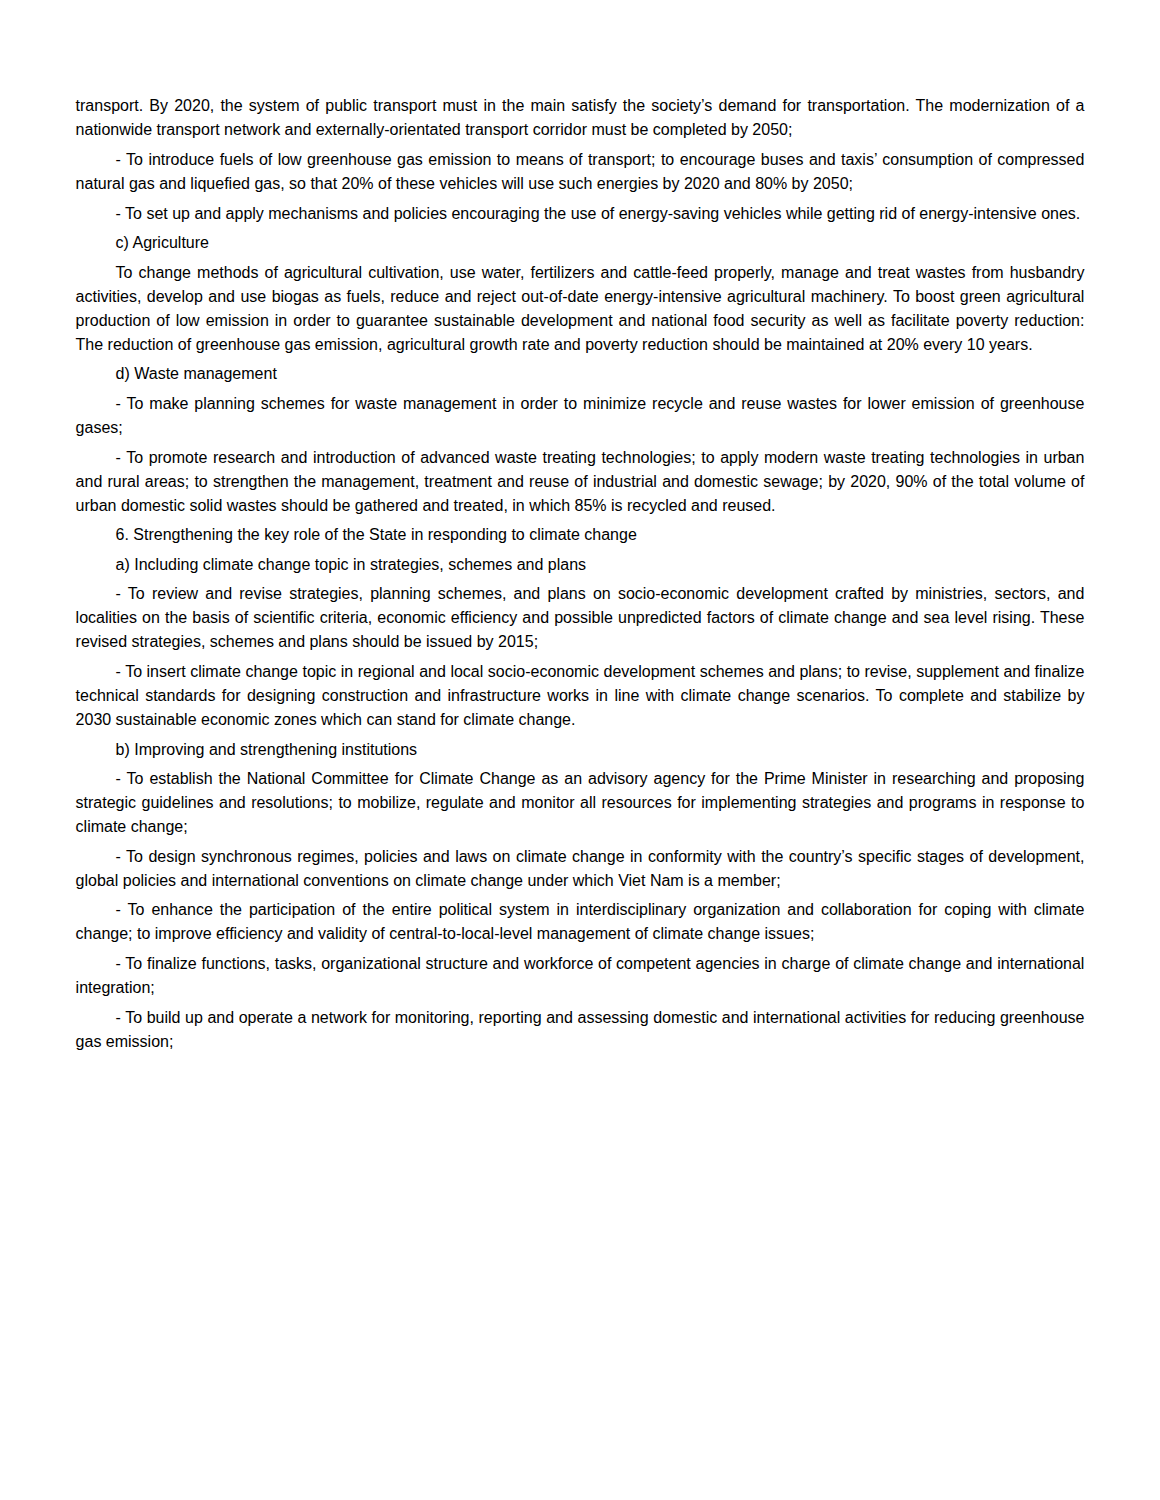transport. By 2020, the system of public transport must in the main satisfy the society’s demand for transportation. The modernization of a nationwide transport network and externally-orientated transport corridor must be completed by 2050;
- To introduce fuels of low greenhouse gas emission to means of transport; to encourage buses and taxis’ consumption of compressed natural gas and liquefied gas, so that 20% of these vehicles will use such energies by 2020 and 80% by 2050;
- To set up and apply mechanisms and policies encouraging the use of energy-saving vehicles while getting rid of energy-intensive ones.
c) Agriculture
To change methods of agricultural cultivation, use water, fertilizers and cattle-feed properly, manage and treat wastes from husbandry activities, develop and use biogas as fuels, reduce and reject out-of-date energy-intensive agricultural machinery. To boost green agricultural production of low emission in order to guarantee sustainable development and national food security as well as facilitate poverty reduction: The reduction of greenhouse gas emission, agricultural growth rate and poverty reduction should be maintained at 20% every 10 years.
d) Waste management
- To make planning schemes for waste management in order to minimize recycle and reuse wastes for lower emission of greenhouse gases;
- To promote research and introduction of advanced waste treating technologies; to apply modern waste treating technologies in urban and rural areas; to strengthen the management, treatment and reuse of industrial and domestic sewage; by 2020, 90% of the total volume of urban domestic solid wastes should be gathered and treated, in which 85% is recycled and reused.
6. Strengthening the key role of the State in responding to climate change
a) Including climate change topic in strategies, schemes and plans
- To review and revise strategies, planning schemes, and plans on socio-economic development crafted by ministries, sectors, and localities on the basis of scientific criteria, economic efficiency and possible unpredicted factors of climate change and sea level rising. These revised strategies, schemes and plans should be issued by 2015;
- To insert climate change topic in regional and local socio-economic development schemes and plans; to revise, supplement and finalize technical standards for designing construction and infrastructure works in line with climate change scenarios. To complete and stabilize by 2030 sustainable economic zones which can stand for climate change.
b) Improving and strengthening institutions
- To establish the National Committee for Climate Change as an advisory agency for the Prime Minister in researching and proposing strategic guidelines and resolutions; to mobilize, regulate and monitor all resources for implementing strategies and programs in response to climate change;
- To design synchronous regimes, policies and laws on climate change in conformity with the country’s specific stages of development, global policies and international conventions on climate change under which Viet Nam is a member;
- To enhance the participation of the entire political system in interdisciplinary organization and collaboration for coping with climate change; to improve efficiency and validity of central-to-local-level management of climate change issues;
- To finalize functions, tasks, organizational structure and workforce of competent agencies in charge of climate change and international integration;
- To build up and operate a network for monitoring, reporting and assessing domestic and international activities for reducing greenhouse gas emission;